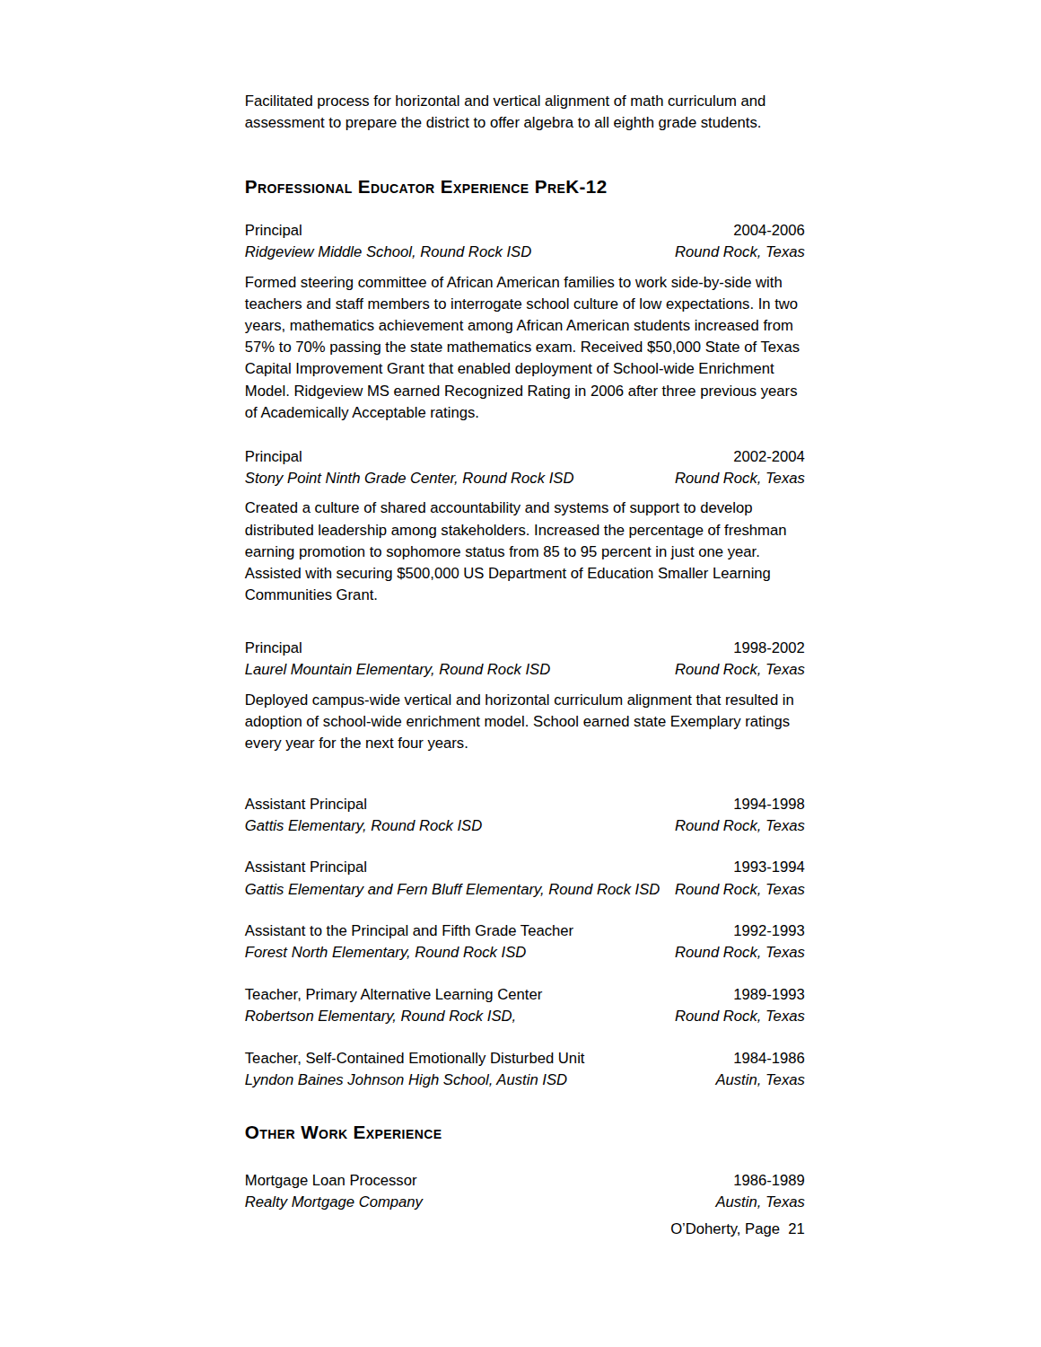Facilitated process for horizontal and vertical alignment of math curriculum and assessment to prepare the district to offer algebra to all eighth grade students.
Professional Educator Experience PreK-12
Principal
2004-2006
Ridgeview Middle School, Round Rock ISD
Round Rock, Texas
Formed steering committee of African American families to work side-by-side with teachers and staff members to interrogate school culture of low expectations. In two years, mathematics achievement among African American students increased from 57% to 70% passing the state mathematics exam. Received $50,000 State of Texas Capital Improvement Grant that enabled deployment of School-wide Enrichment Model. Ridgeview MS earned Recognized Rating in 2006 after three previous years of Academically Acceptable ratings.
Principal
2002-2004
Stony Point Ninth Grade Center, Round Rock ISD
Round Rock, Texas
Created a culture of shared accountability and systems of support to develop distributed leadership among stakeholders. Increased the percentage of freshman earning promotion to sophomore status from 85 to 95 percent in just one year. Assisted with securing $500,000 US Department of Education Smaller Learning Communities Grant.
Principal
1998-2002
Laurel Mountain Elementary, Round Rock ISD
Round Rock, Texas
Deployed campus-wide vertical and horizontal curriculum alignment that resulted in adoption of school-wide enrichment model. School earned state Exemplary ratings every year for the next four years.
Assistant Principal
1994-1998
Gattis Elementary, Round Rock ISD
Round Rock, Texas
Assistant Principal
1993-1994
Gattis Elementary and Fern Bluff Elementary, Round Rock ISD
Round Rock, Texas
Assistant to the Principal and Fifth Grade Teacher
1992-1993
Forest North Elementary, Round Rock ISD
Round Rock, Texas
Teacher, Primary Alternative Learning Center
1989-1993
Robertson Elementary, Round Rock ISD,
Round Rock, Texas
Teacher, Self-Contained Emotionally Disturbed Unit
1984-1986
Lyndon Baines Johnson High School, Austin ISD
Austin, Texas
Other Work Experience
Mortgage Loan Processor
1986-1989
Realty Mortgage Company
Austin, Texas
O’Doherty, Page 21